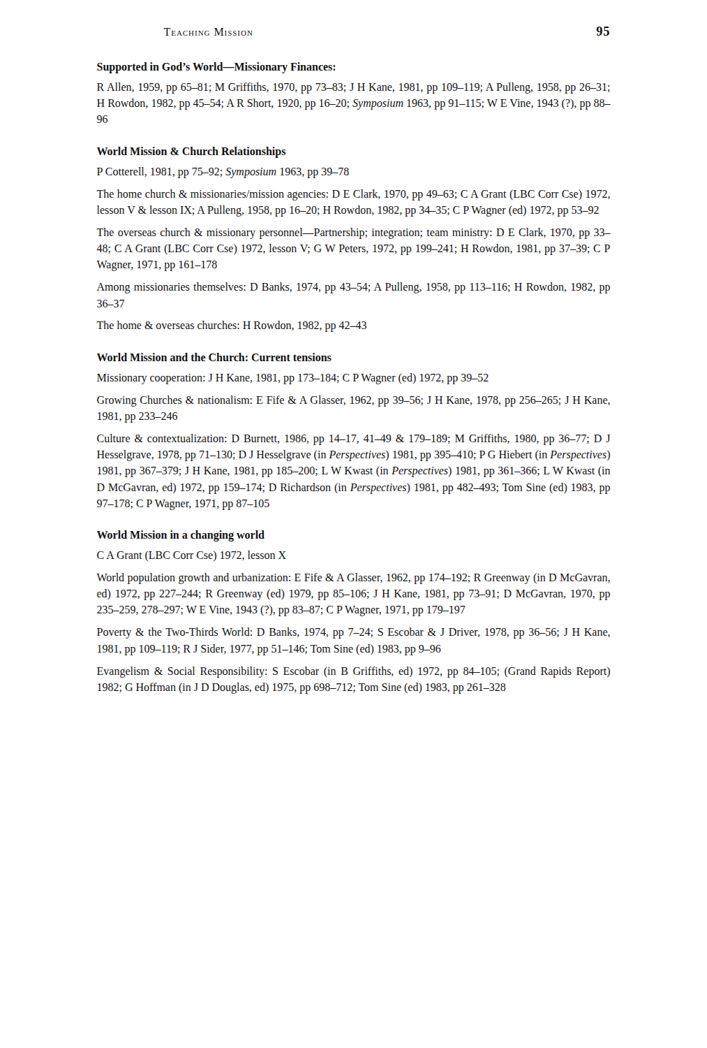Teaching Mission
95
Supported in God’s World—Missionary Finances:
R Allen, 1959, pp 65–81; M Griffiths, 1970, pp 73–83; J H Kane, 1981, pp 109–119; A Pulleng, 1958, pp 26–31; H Rowdon, 1982, pp 45–54; A R Short, 1920, pp 16–20; Symposium 1963, pp 91–115; W E Vine, 1943 (?), pp 88–96
World Mission & Church Relationships
P Cotterell, 1981, pp 75–92; Symposium 1963, pp 39–78
The home church & missionaries/mission agencies: D E Clark, 1970, pp 49–63; C A Grant (LBC Corr Cse) 1972, lesson V & lesson IX; A Pulleng, 1958, pp 16–20; H Rowdon, 1982, pp 34–35; C P Wagner (ed) 1972, pp 53–92
The overseas church & missionary personnel—Partnership; integration; team ministry: D E Clark, 1970, pp 33–48; C A Grant (LBC Corr Cse) 1972, lesson V; G W Peters, 1972, pp 199–241; H Rowdon, 1981, pp 37–39; C P Wagner, 1971, pp 161–178
Among missionaries themselves: D Banks, 1974, pp 43–54; A Pulleng, 1958, pp 113–116; H Rowdon, 1982, pp 36–37
The home & overseas churches: H Rowdon, 1982, pp 42–43
World Mission and the Church: Current tensions
Missionary cooperation: J H Kane, 1981, pp 173–184; C P Wagner (ed) 1972, pp 39–52
Growing Churches & nationalism: E Fife & A Glasser, 1962, pp 39–56; J H Kane, 1978, pp 256–265; J H Kane, 1981, pp 233–246
Culture & contextualization: D Burnett, 1986, pp 14–17, 41–49 & 179–189; M Griffiths, 1980, pp 36–77; D J Hesselgrave, 1978, pp 71–130; D J Hesselgrave (in Perspectives) 1981, pp 395–410; P G Hiebert (in Perspectives) 1981, pp 367–379; J H Kane, 1981, pp 185–200; L W Kwast (in Perspectives) 1981, pp 361–366; L W Kwast (in D McGavran, ed) 1972, pp 159–174; D Richardson (in Perspectives) 1981, pp 482–493; Tom Sine (ed) 1983, pp 97–178; C P Wagner, 1971, pp 87–105
World Mission in a changing world
C A Grant (LBC Corr Cse) 1972, lesson X
World population growth and urbanization: E Fife & A Glasser, 1962, pp 174–192; R Greenway (in D McGavran, ed) 1972, pp 227–244; R Greenway (ed) 1979, pp 85–106; J H Kane, 1981, pp 73–91; D McGavran, 1970, pp 235–259, 278–297; W E Vine, 1943 (?), pp 83–87; C P Wagner, 1971, pp 179–197
Poverty & the Two-Thirds World: D Banks, 1974, pp 7–24; S Escobar & J Driver, 1978, pp 36–56; J H Kane, 1981, pp 109–119; R J Sider, 1977, pp 51–146; Tom Sine (ed) 1983, pp 9–96
Evangelism & Social Responsibility: S Escobar (in B Griffiths, ed) 1972, pp 84–105; (Grand Rapids Report) 1982; G Hoffman (in J D Douglas, ed) 1975, pp 698–712; Tom Sine (ed) 1983, pp 261–328